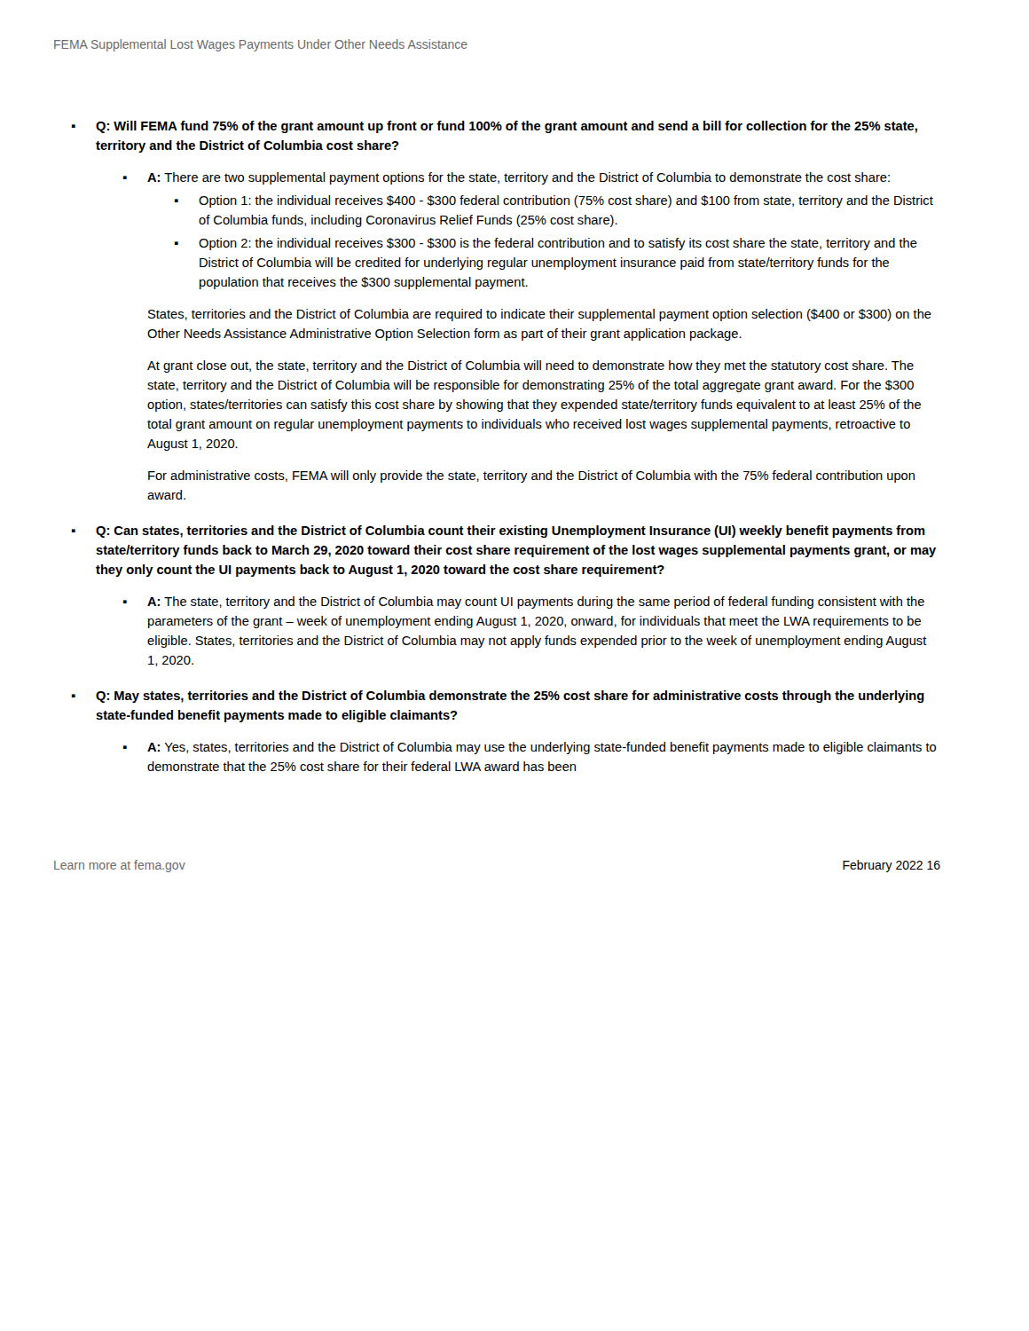FEMA Supplemental Lost Wages Payments Under Other Needs Assistance
Q: Will FEMA fund 75% of the grant amount up front or fund 100% of the grant amount and send a bill for collection for the 25% state, territory and the District of Columbia cost share?
A: There are two supplemental payment options for the state, territory and the District of Columbia to demonstrate the cost share:
Option 1: the individual receives $400 - $300 federal contribution (75% cost share) and $100 from state, territory and the District of Columbia funds, including Coronavirus Relief Funds (25% cost share).
Option 2: the individual receives $300 - $300 is the federal contribution and to satisfy its cost share the state, territory and the District of Columbia will be credited for underlying regular unemployment insurance paid from state/territory funds for the population that receives the $300 supplemental payment.
States, territories and the District of Columbia are required to indicate their supplemental payment option selection ($400 or $300) on the Other Needs Assistance Administrative Option Selection form as part of their grant application package.
At grant close out, the state, territory and the District of Columbia will need to demonstrate how they met the statutory cost share. The state, territory and the District of Columbia will be responsible for demonstrating 25% of the total aggregate grant award. For the $300 option, states/territories can satisfy this cost share by showing that they expended state/territory funds equivalent to at least 25% of the total grant amount on regular unemployment payments to individuals who received lost wages supplemental payments, retroactive to August 1, 2020.
For administrative costs, FEMA will only provide the state, territory and the District of Columbia with the 75% federal contribution upon award.
Q: Can states, territories and the District of Columbia count their existing Unemployment Insurance (UI) weekly benefit payments from state/territory funds back to March 29, 2020 toward their cost share requirement of the lost wages supplemental payments grant, or may they only count the UI payments back to August 1, 2020 toward the cost share requirement?
A: The state, territory and the District of Columbia may count UI payments during the same period of federal funding consistent with the parameters of the grant – week of unemployment ending August 1, 2020, onward, for individuals that meet the LWA requirements to be eligible. States, territories and the District of Columbia may not apply funds expended prior to the week of unemployment ending August 1, 2020.
Q: May states, territories and the District of Columbia demonstrate the 25% cost share for administrative costs through the underlying state-funded benefit payments made to eligible claimants?
A: Yes, states, territories and the District of Columbia may use the underlying state-funded benefit payments made to eligible claimants to demonstrate that the 25% cost share for their federal LWA award has been
Learn more at fema.gov
February 2022 16